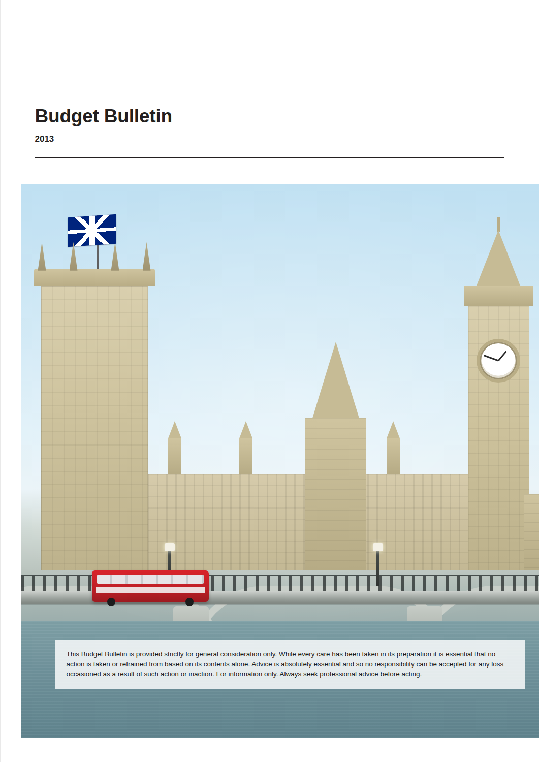Budget Bulletin
2013
This Budget Bulletin is provided strictly for general consideration only. While every care has been taken in its preparation it is essential that no action is taken or refrained from based on its contents alone. Advice is absolutely essential and so no responsibility can be accepted for any loss occasioned as a result of such action or inaction. For information only. Always seek professional advice before acting.